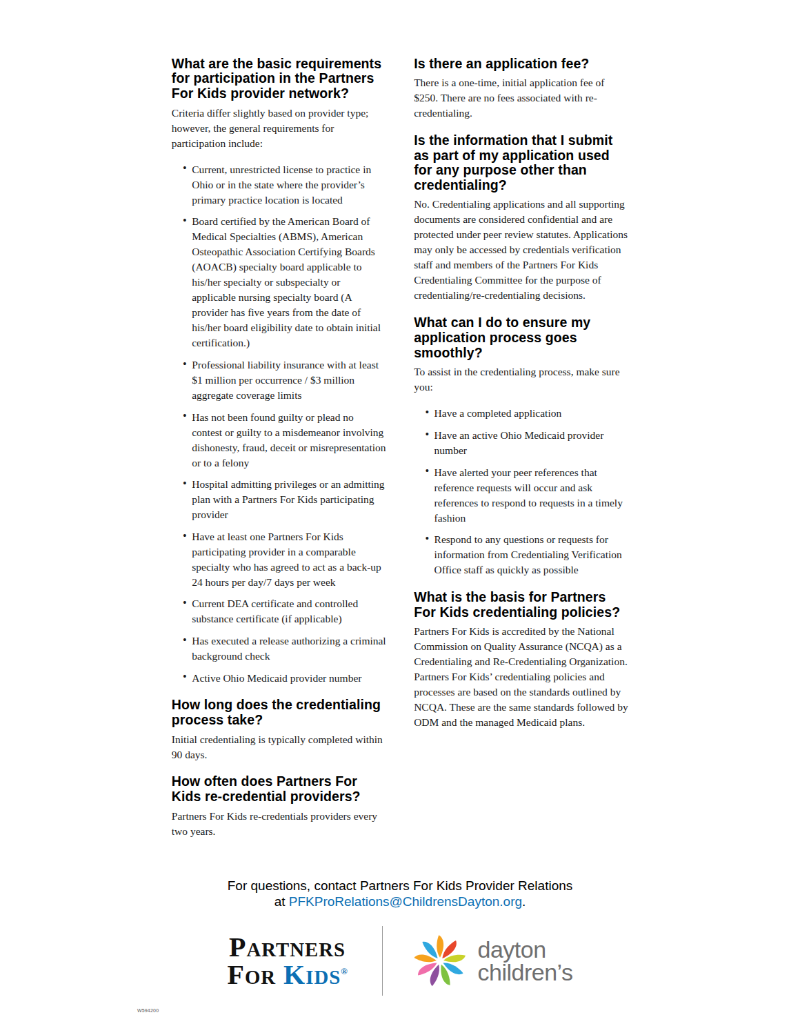What are the basic requirements for participation in the Partners For Kids provider network?
Criteria differ slightly based on provider type; however, the general requirements for participation include:
Current, unrestricted license to practice in Ohio or in the state where the provider’s primary practice location is located
Board certified by the American Board of Medical Specialties (ABMS), American Osteopathic Association Certifying Boards (AOACB) specialty board applicable to his/her specialty or subspecialty or applicable nursing specialty board (A provider has five years from the date of his/her board eligibility date to obtain initial certification.)
Professional liability insurance with at least $1 million per occurrence / $3 million aggregate coverage limits
Has not been found guilty or plead no contest or guilty to a misdemeanor involving dishonesty, fraud, deceit or misrepresentation or to a felony
Hospital admitting privileges or an admitting plan with a Partners For Kids participating provider
Have at least one Partners For Kids participating provider in a comparable specialty who has agreed to act as a back-up 24 hours per day/7 days per week
Current DEA certificate and controlled substance certificate (if applicable)
Has executed a release authorizing a criminal background check
Active Ohio Medicaid provider number
How long does the credentialing process take?
Initial credentialing is typically completed within 90 days.
How often does Partners For Kids re-credential providers?
Partners For Kids re-credentials providers every two years.
Is there an application fee?
There is a one-time, initial application fee of $250. There are no fees associated with re-credentialing.
Is the information that I submit as part of my application used for any purpose other than credentialing?
No. Credentialing applications and all supporting documents are considered confidential and are protected under peer review statutes. Applications may only be accessed by credentials verification staff and members of the Partners For Kids Credentialing Committee for the purpose of credentialing/re-credentialing decisions.
What can I do to ensure my application process goes smoothly?
To assist in the credentialing process, make sure you:
Have a completed application
Have an active Ohio Medicaid provider number
Have alerted your peer references that reference requests will occur and ask references to respond to requests in a timely fashion
Respond to any questions or requests for information from Credentialing Verification Office staff as quickly as possible
What is the basis for Partners For Kids credentialing policies?
Partners For Kids is accredited by the National Commission on Quality Assurance (NCQA) as a Credentialing and Re-Credentialing Organization. Partners For Kids’ credentialing policies and processes are based on the standards outlined by NCQA. These are the same standards followed by ODM and the managed Medicaid plans.
For questions, contact Partners For Kids Provider Relations
at PFKProRelations@ChildrensDayton.org.
PARTNERS FOR KIDS®
dayton children’s
W594200